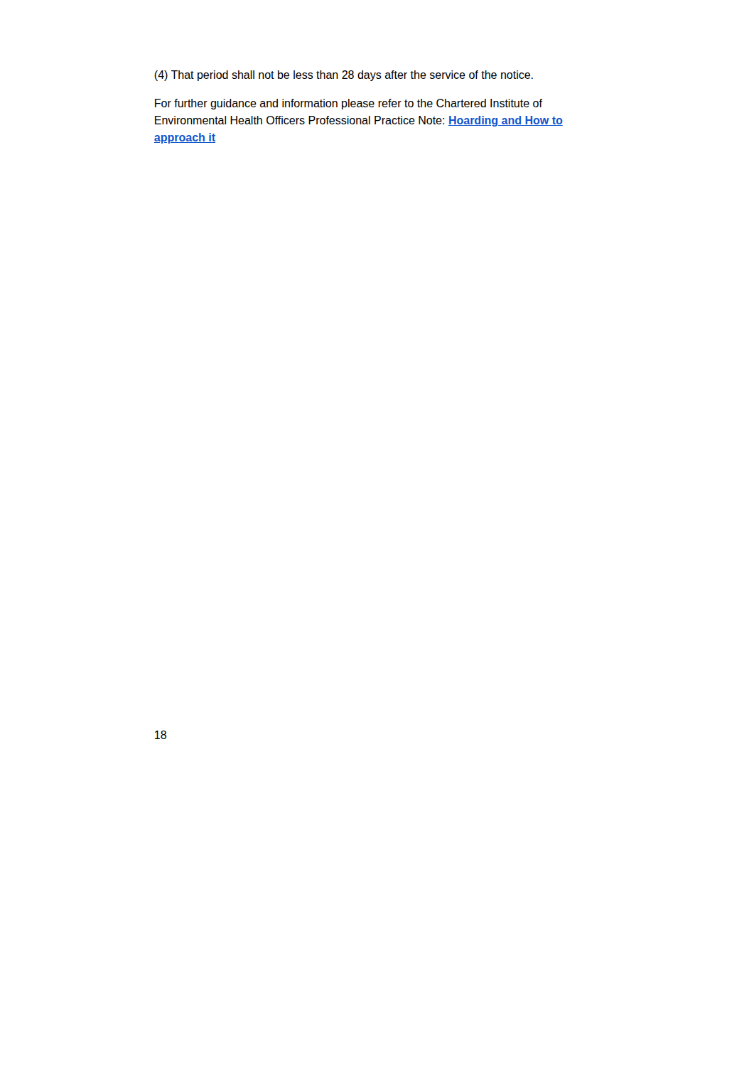(4) That period shall not be less than 28 days after the service of the notice.
For further guidance and information please refer to the Chartered Institute of Environmental Health Officers Professional Practice Note: Hoarding and How to approach it
18